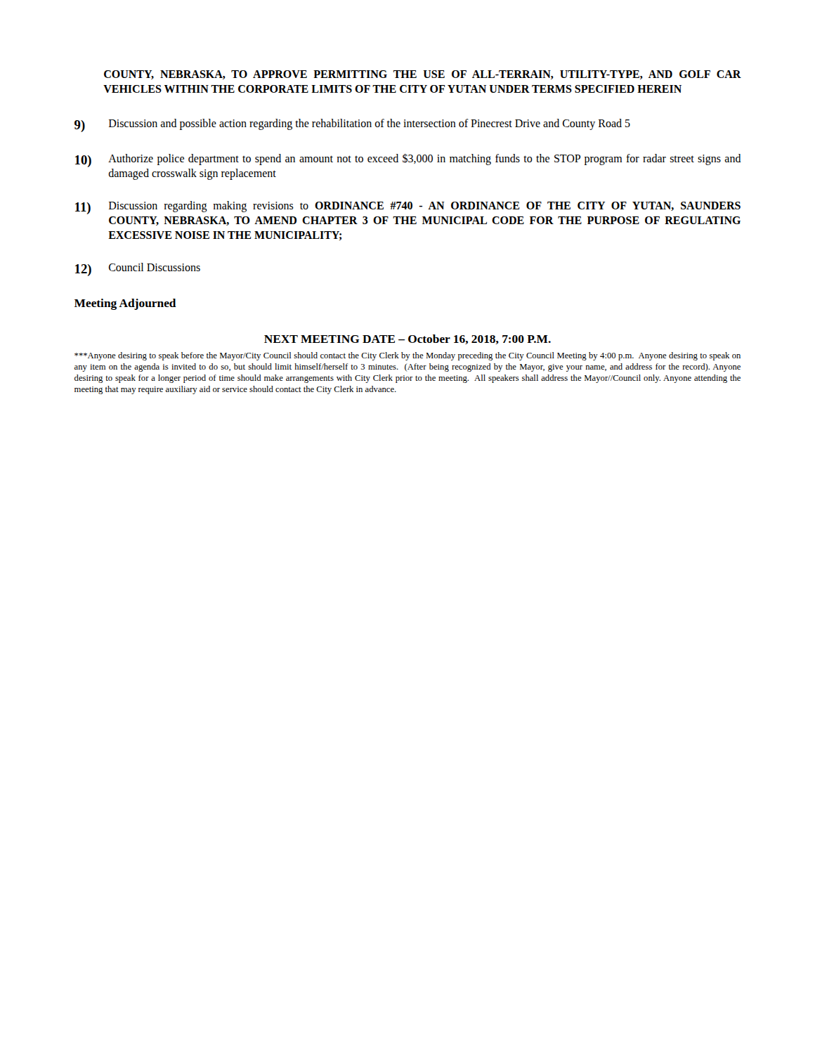County, Nebraska, to approve permitting the use of all-terrain, utility-type, and golf car vehicles within the corporate limits of the City of Yutan under terms specified herein
9)
Discussion and possible action regarding the rehabilitation of the intersection of Pinecrest Drive and County Road 5
10)
Authorize police department to spend an amount not to exceed $3,000 in matching funds to the STOP program for radar street signs and damaged crosswalk sign replacement
11)
Discussion regarding making revisions to ORDINANCE #740 - AN ORDINANCE OF THE CITY OF YUTAN, SAUNDERS COUNTY, NEBRASKA, TO AMEND CHAPTER 3 OF THE MUNICIPAL CODE FOR THE PURPOSE OF REGULATING EXCESSIVE NOISE IN THE MUNICIPALITY;
12)
Council Discussions
Meeting Adjourned
NEXT MEETING DATE – October 16, 2018, 7:00 P.M.
***Anyone desiring to speak before the Mayor/City Council should contact the City Clerk by the Monday preceding the City Council Meeting by 4:00 p.m. Anyone desiring to speak on any item on the agenda is invited to do so, but should limit himself/herself to 3 minutes. (After being recognized by the Mayor, give your name, and address for the record). Anyone desiring to speak for a longer period of time should make arrangements with City Clerk prior to the meeting. All speakers shall address the Mayor//Council only. Anyone attending the meeting that may require auxiliary aid or service should contact the City Clerk in advance.